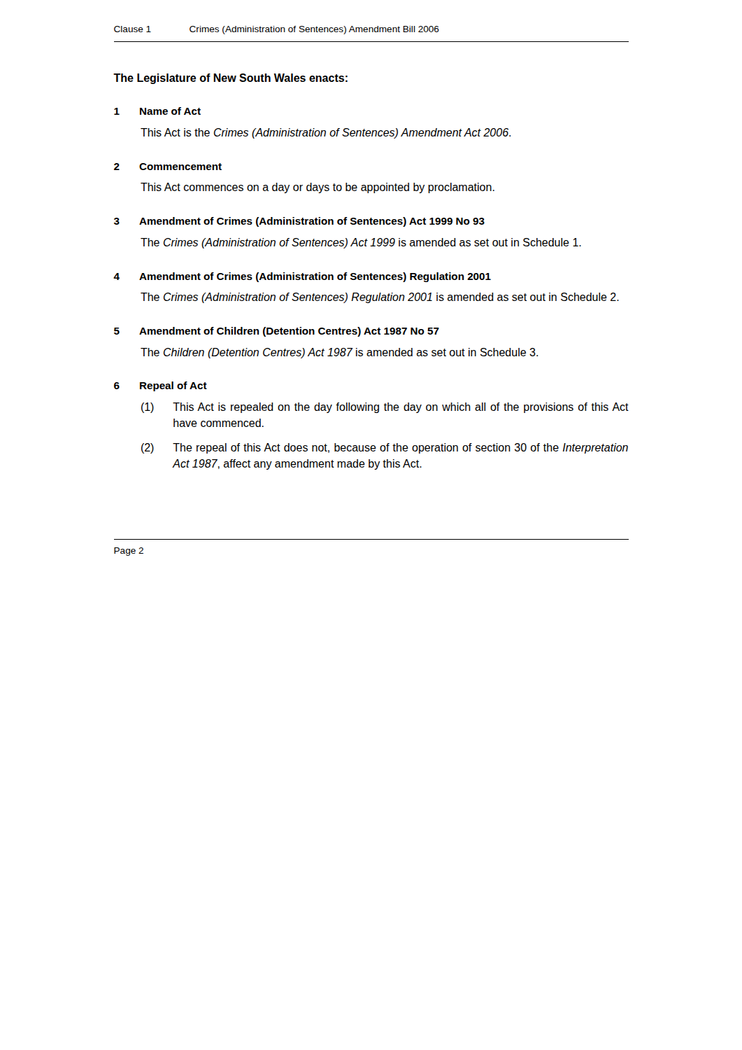Clause 1 Crimes (Administration of Sentences) Amendment Bill 2006
The Legislature of New South Wales enacts:
1 Name of Act
This Act is the Crimes (Administration of Sentences) Amendment Act 2006.
2 Commencement
This Act commences on a day or days to be appointed by proclamation.
3 Amendment of Crimes (Administration of Sentences) Act 1999 No 93
The Crimes (Administration of Sentences) Act 1999 is amended as set out in Schedule 1.
4 Amendment of Crimes (Administration of Sentences) Regulation 2001
The Crimes (Administration of Sentences) Regulation 2001 is amended as set out in Schedule 2.
5 Amendment of Children (Detention Centres) Act 1987 No 57
The Children (Detention Centres) Act 1987 is amended as set out in Schedule 3.
6 Repeal of Act
(1) This Act is repealed on the day following the day on which all of the provisions of this Act have commenced.
(2) The repeal of this Act does not, because of the operation of section 30 of the Interpretation Act 1987, affect any amendment made by this Act.
Page 2